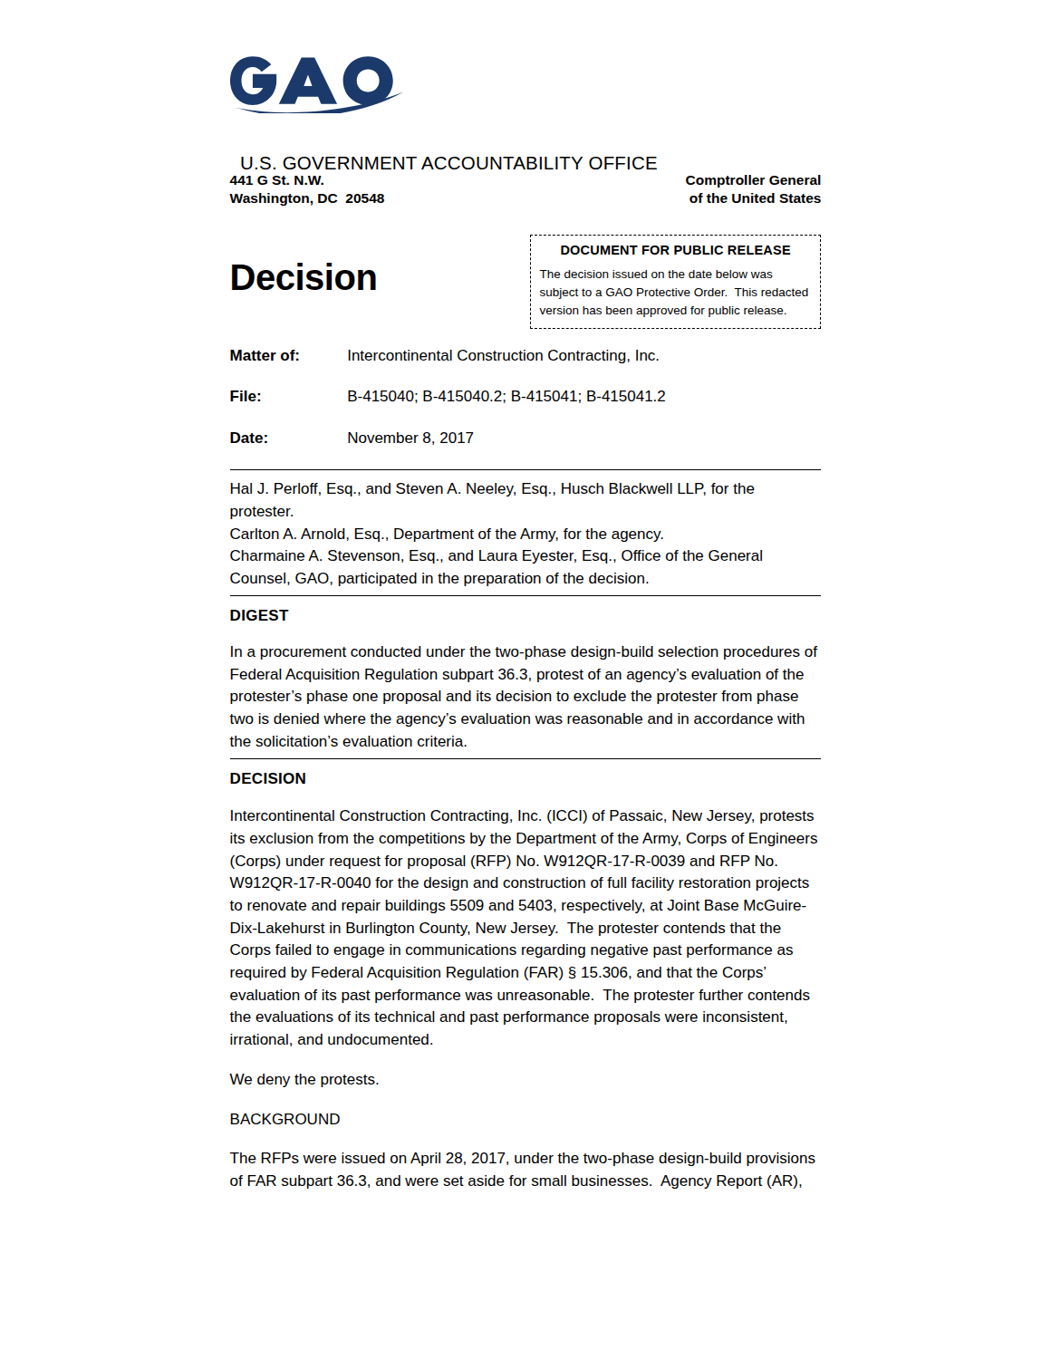U.S. GOVERNMENT ACCOUNTABILITY OFFICE
441 G St. N.W.
Washington, DC 20548
Comptroller General
of the United States
Decision
DOCUMENT FOR PUBLIC RELEASE
The decision issued on the date below was subject to a GAO Protective Order. This redacted version has been approved for public release.
Matter of:
Intercontinental Construction Contracting, Inc.
File:
B-415040; B-415040.2; B-415041; B-415041.2
Date:
November 8, 2017
Hal J. Perloff, Esq., and Steven A. Neeley, Esq., Husch Blackwell LLP, for the protester.
Carlton A. Arnold, Esq., Department of the Army, for the agency.
Charmaine A. Stevenson, Esq., and Laura Eyester, Esq., Office of the General Counsel, GAO, participated in the preparation of the decision.
DIGEST
In a procurement conducted under the two-phase design-build selection procedures of Federal Acquisition Regulation subpart 36.3, protest of an agency’s evaluation of the protester’s phase one proposal and its decision to exclude the protester from phase two is denied where the agency’s evaluation was reasonable and in accordance with the solicitation’s evaluation criteria.
DECISION
Intercontinental Construction Contracting, Inc. (ICCI) of Passaic, New Jersey, protests its exclusion from the competitions by the Department of the Army, Corps of Engineers (Corps) under request for proposal (RFP) No. W912QR-17-R-0039 and RFP No. W912QR-17-R-0040 for the design and construction of full facility restoration projects to renovate and repair buildings 5509 and 5403, respectively, at Joint Base McGuire-Dix-Lakehurst in Burlington County, New Jersey. The protester contends that the Corps failed to engage in communications regarding negative past performance as required by Federal Acquisition Regulation (FAR) § 15.306, and that the Corps’ evaluation of its past performance was unreasonable. The protester further contends the evaluations of its technical and past performance proposals were inconsistent, irrational, and undocumented.
We deny the protests.
BACKGROUND
The RFPs were issued on April 28, 2017, under the two-phase design-build provisions of FAR subpart 36.3, and were set aside for small businesses. Agency Report (AR),